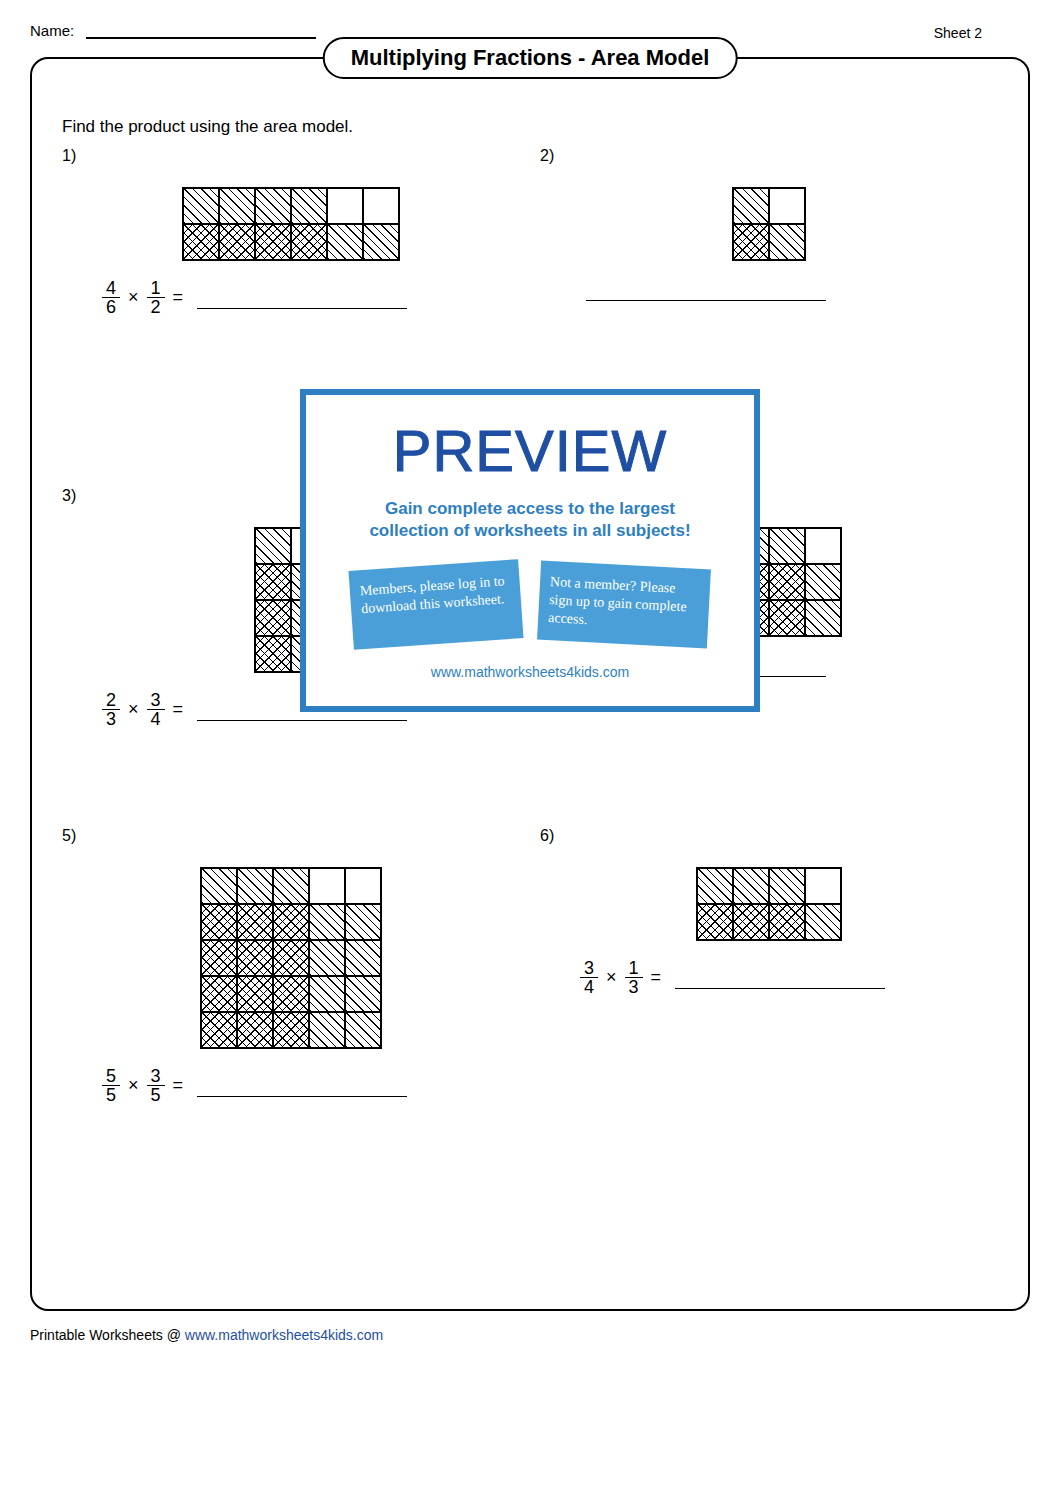Name:
Sheet 2
Multiplying Fractions - Area Model
Find the product using the area model.
1)
46 × 12 =
2)
3)
23 × 34 =
4)
5)
55 × 35 =
6)
34 × 13 =
PREVIEW
Gain complete access to the largest
collection of worksheets in all subjects!
Members, please log in to download this worksheet.
Not a member? Please sign up to gain complete access.
www.mathworksheets4kids.com
Printable Worksheets @ www.mathworksheets4kids.com